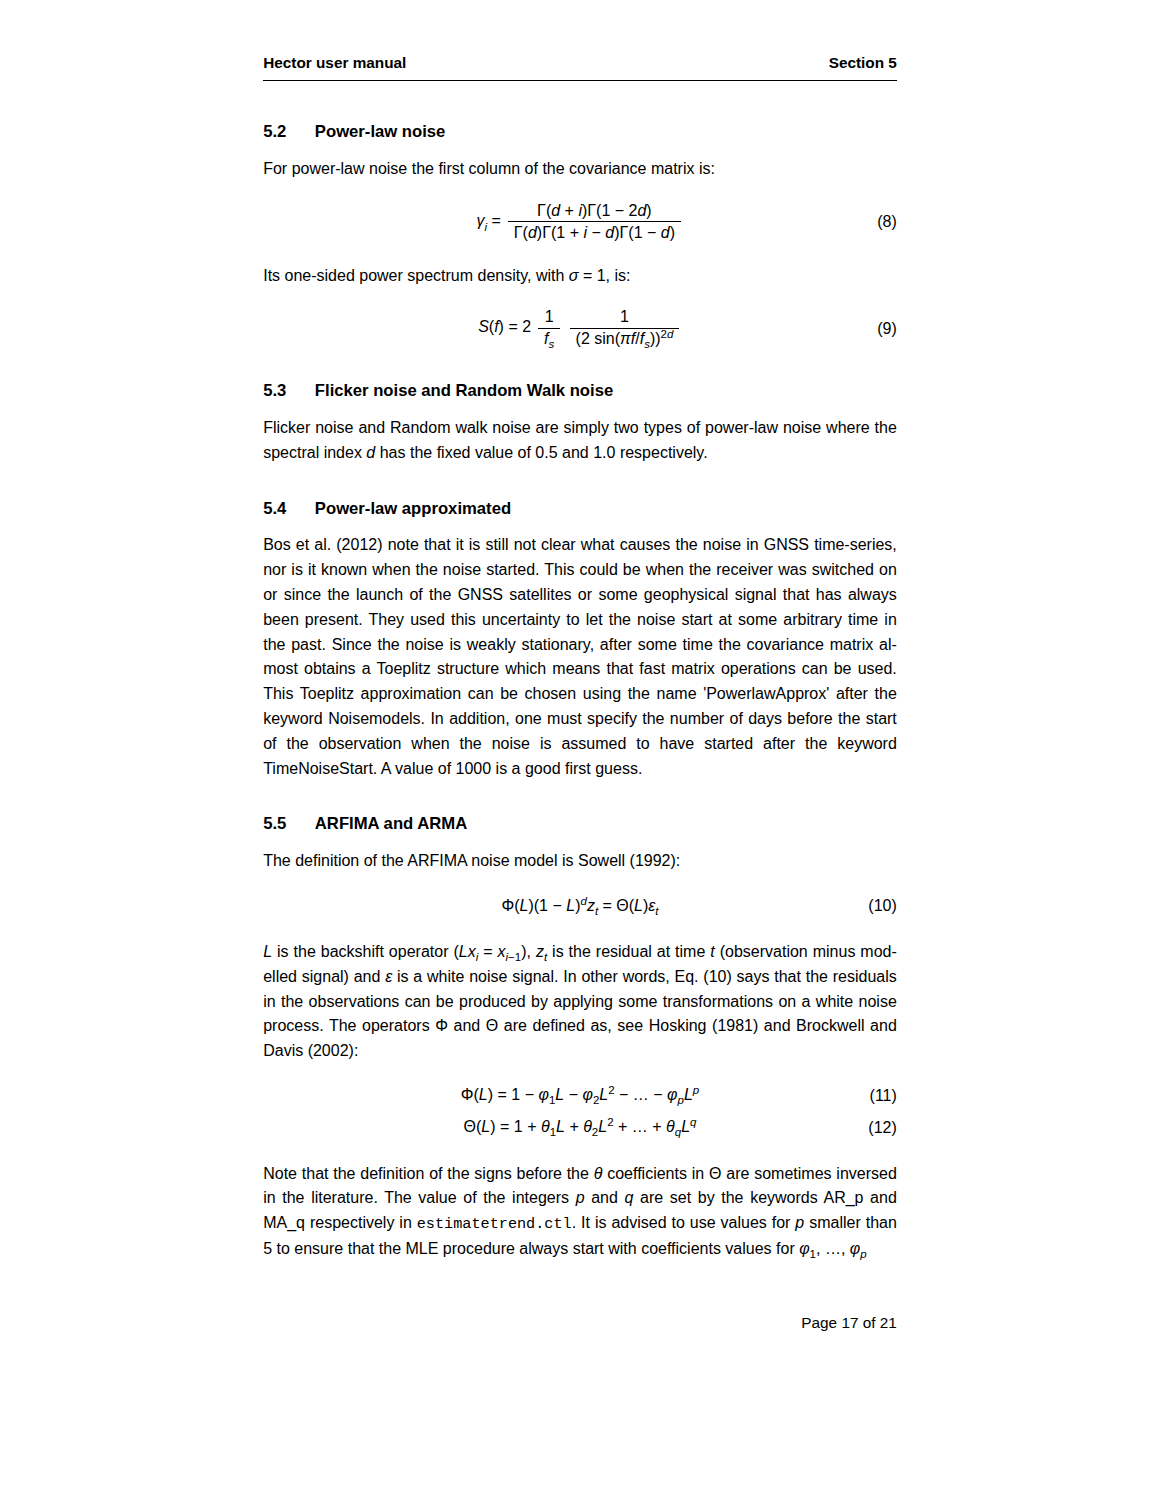Hector user manual
Section 5
5.2 Power-law noise
For power-law noise the first column of the covariance matrix is:
γi = Γ(d + i)Γ(1 − 2d) Γ(d)Γ(1 + i − d)Γ(1 − d)
(8)
Its one-sided power spectrum density, with σ = 1, is:
S(f) = 2 1 fs 1 (2 sin(πf/fs))2d
(9)
5.3 Flicker noise and Random Walk noise
Flicker noise and Random walk noise are simply two types of power-law noise where the spectral index d has the fixed value of 0.5 and 1.0 respectively.
5.4 Power-law approximated
Bos et al. (2012) note that it is still not clear what causes the noise in GNSS time-series, nor is it known when the noise started. This could be when the receiver was switched on or since the launch of the GNSS satellites or some geophysical signal that has always been present. They used this uncertainty to let the noise start at some arbitrary time in the past. Since the noise is weakly stationary, after some time the covariance matrix almost obtains a Toeplitz structure which means that fast matrix operations can be used. This Toeplitz approximation can be chosen using the name 'PowerlawApprox' after the keyword Noisemodels. In addition, one must specify the number of days before the start of the observation when the noise is assumed to have started after the keyword TimeNoiseStart. A value of 1000 is a good first guess.
5.5 ARFIMA and ARMA
The definition of the ARFIMA noise model is Sowell (1992):
Φ(L)(1 − L)dzt = Θ(L)εt
(10)
L is the backshift operator (Lxi = xi−1), zt is the residual at time t (observation minus modelled signal) and ε is a white noise signal. In other words, Eq. (10) says that the residuals in the observations can be produced by applying some transformations on a white noise process. The operators Φ and Θ are defined as, see Hosking (1981) and Brockwell and Davis (2002):
Φ(L) = 1 − φ1L − φ2L2 − … − φpLp
(11)
Θ(L) = 1 + θ1L + θ2L2 + … + θqLq
(12)
Note that the definition of the signs before the θ coefficients in Θ are sometimes inversed in the literature. The value of the integers p and q are set by the keywords AR_p and MA_q respectively in estimatetrend.ctl. It is advised to use values for p smaller than 5 to ensure that the MLE procedure always start with coefficients values for φ1, …, φp
Page 17 of 21